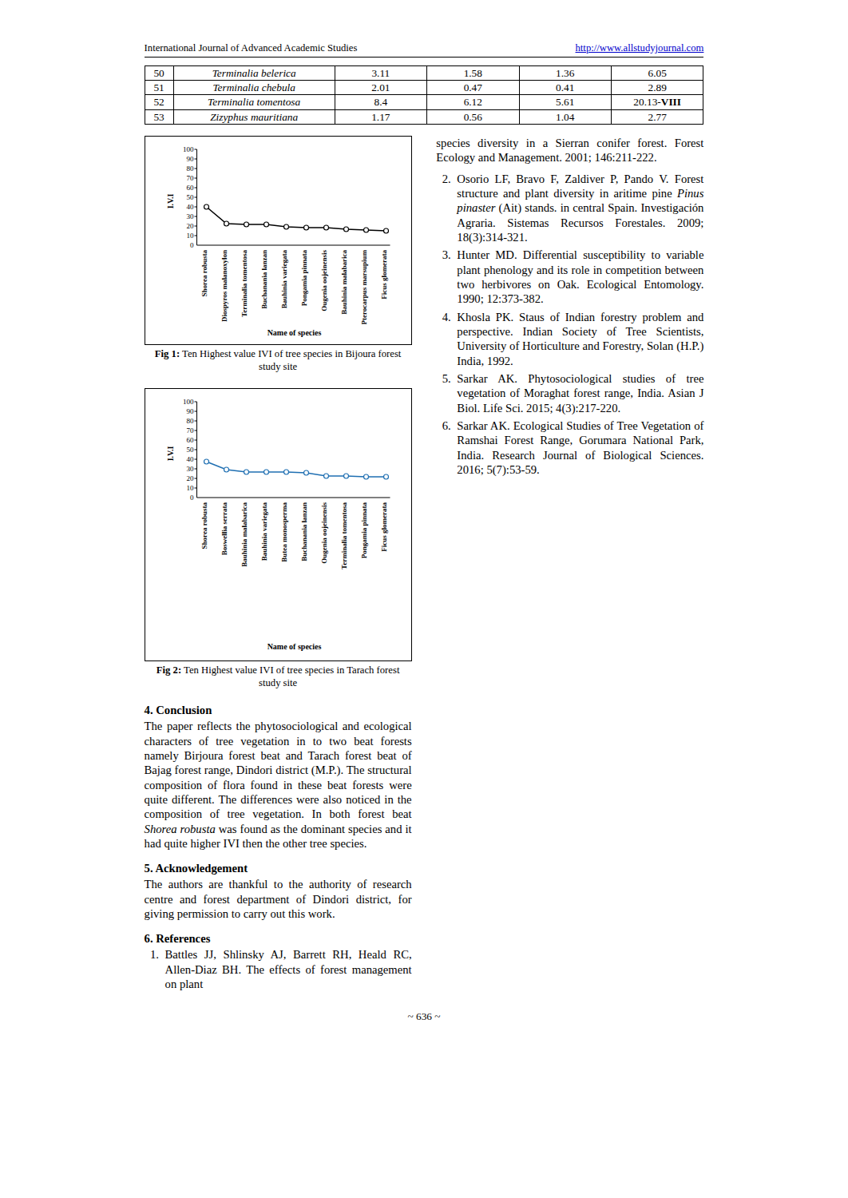International Journal of Advanced Academic Studies http://www.allstudyjournal.com
| 50 | Terminalia belerica | 3.11 | 1.58 | 1.36 | 6.05 |
| 51 | Terminalia chebula | 2.01 | 0.47 | 0.41 | 2.89 |
| 52 | Terminalia tomentosa | 8.4 | 6.12 | 5.61 | 20.13- VIII |
| 53 | Zizyphus mauritiana | 1.17 | 0.56 | 1.04 | 2.77 |
100 90 80 70 60 50 40 30 20 10 0 I.V.I Shorea robusta Diospyros malanoxylon Terminalia tomentosa Buchanania lanzan Bauhinia variegata Pongamia pinnata Ougenia oojeinensis Bauhinia malabarica Pterocarpus marsupium Ficus glomerata Name of species
Fig 1: Ten Highest value IVI of tree species in Bijoura forest study site
100 90 80 70 60 50 40 30 20 10 0 I.V.I Shorea robusta Boswellia serrata Bauhinia malabarica Bauhinia variegata Butea monosperma Buchanania lanzan Ougenia oojeinensis Terminalia tomentosa Pongamia pinnata Ficus glomerata Name of species
Fig 2: Ten Highest value IVI of tree species in Tarach forest study site
4. Conclusion
The paper reflects the phytosociological and ecological characters of tree vegetation in to two beat forests namely Birjoura forest beat and Tarach forest beat of Bajag forest range, Dindori district (M.P.). The structural composition of flora found in these beat forests were quite different. The differences were also noticed in the composition of tree vegetation. In both forest beat Shorea robusta was found as the dominant species and it had quite higher IVI then the other tree species.
5. Acknowledgement
The authors are thankful to the authority of research centre and forest department of Dindori district, for giving permission to carry out this work.
6. References
Battles JJ, Shlinsky AJ, Barrett RH, Heald RC, Allen-Diaz BH. The effects of forest management on plant
species diversity in a Sierran conifer forest. Forest Ecology and Management. 2001; 146:211-222.
Osorio LF, Bravo F, Zaldiver P, Pando V. Forest structure and plant diversity in aritime pine Pinus pinaster (Ait) stands. in central Spain. Investigación Agraria. Sistemas Recursos Forestales. 2009; 18(3):314-321.
Hunter MD. Differential susceptibility to variable plant phenology and its role in competition between two herbivores on Oak. Ecological Entomology. 1990; 12:373-382.
Khosla PK. Staus of Indian forestry problem and perspective. Indian Society of Tree Scientists, University of Horticulture and Forestry, Solan (H.P.) India, 1992.
Sarkar AK. Phytosociological studies of tree vegetation of Moraghat forest range, India. Asian J Biol. Life Sci. 2015; 4(3):217-220.
Sarkar AK. Ecological Studies of Tree Vegetation of Ramshai Forest Range, Gorumara National Park, India. Research Journal of Biological Sciences. 2016; 5(7):53-59.
~ 636 ~